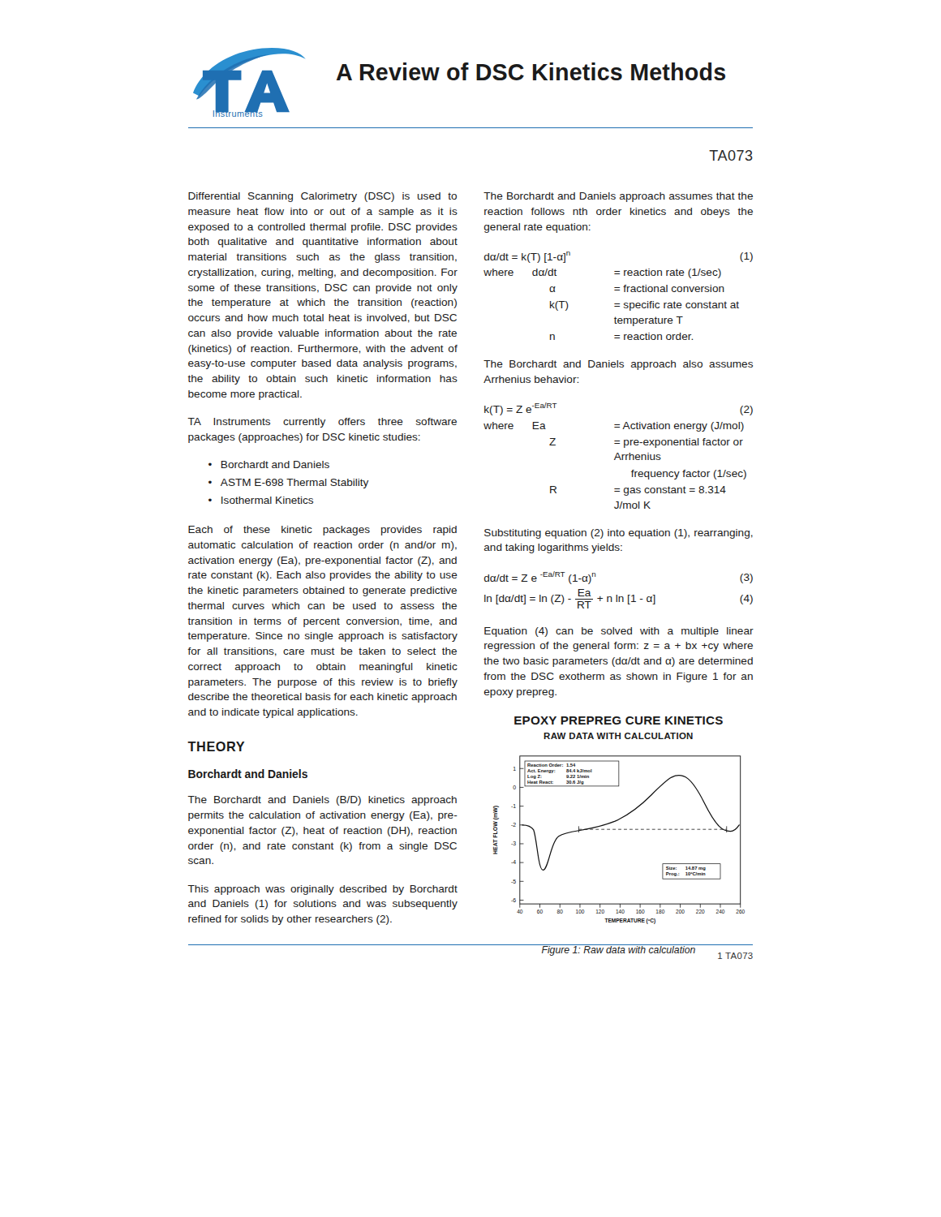Instruments
A Review of DSC Kinetics Methods
TA073
Differential Scanning Calorimetry (DSC) is used to measure heat flow into or out of a sample as it is exposed to a controlled thermal profile. DSC provides both qualitative and quantitative information about material transitions such as the glass transition, crystallization, curing, melting, and decomposition. For some of these transitions, DSC can provide not only the temperature at which the transition (reaction) occurs and how much total heat is involved, but DSC can also provide valuable information about the rate (kinetics) of reaction. Furthermore, with the advent of easy-to-use computer based data analysis programs, the ability to obtain such kinetic information has become more practical.
TA Instruments currently offers three software packages (approaches) for DSC kinetic studies:
Borchardt and Daniels
ASTM E-698 Thermal Stability
Isothermal Kinetics
Each of these kinetic packages provides rapid automatic calculation of reaction order (n and/or m), activation energy (Ea), pre-exponential factor (Z), and rate constant (k). Each also provides the ability to use the kinetic parameters obtained to generate predictive thermal curves which can be used to assess the transition in terms of percent conversion, time, and temperature. Since no single approach is satisfactory for all transitions, care must be taken to select the correct approach to obtain meaningful kinetic parameters. The purpose of this review is to briefly describe the theoretical basis for each kinetic approach and to indicate typical applications.
THEORY
Borchardt and Daniels
The Borchardt and Daniels (B/D) kinetics approach permits the calculation of activation energy (Ea), pre-exponential factor (Z), heat of reaction (DH), reaction order (n), and rate constant (k) from a single DSC scan.
This approach was originally described by Borchardt and Daniels (1) for solutions and was subsequently refined for solids by other researchers (2).
The Borchardt and Daniels approach assumes that the reaction follows nth order kinetics and obeys the general rate equation:
dα/dt = k(T) [1-α]n
(1)
where
dα/dt
= reaction rate (1/sec)
α
= fractional conversion
k(T)
= specific rate constant at temperature T
n
= reaction order.
The Borchardt and Daniels approach also assumes Arrhenius behavior:
k(T) = Z e-Ea/RT
(2)
where
Ea
= Activation energy (J/mol)
Z
= pre-exponential factor or Arrhenius
frequency factor (1/sec)
R
= gas constant = 8.314 J/mol K
Substituting equation (2) into equation (1), rearranging, and taking logarithms yields:
dα/dt = Z e -Ea/RT (1-α)n
(3)
ln [dα/dt] = ln (Z) - Ea RT + n ln [1 - α]
(4)
Equation (4) can be solved with a multiple linear regression of the general form: z = a + bx +cy where the two basic parameters (dα/dt and α) are determined from the DSC exotherm as shown in Figure 1 for an epoxy prepreg.
EPOXY PREPREG CURE KINETICS
RAW DATA WITH CALCULATION
1 0 -1 -2 -3 -4 -5 -6 HEAT FLOW (mW) 40 60 80 100 120 140 160 180 200 220 240 260 TEMPERATURE (ºC) Reaction Order: 1.54 Act. Energy: 84.4 kJ/mol Log Z: 9.22 1/min Heat React: 30.6 J/g Size: 14.87 mg Prog.: 10ºC/min
Figure 1: Raw data with calculation
1 TA073